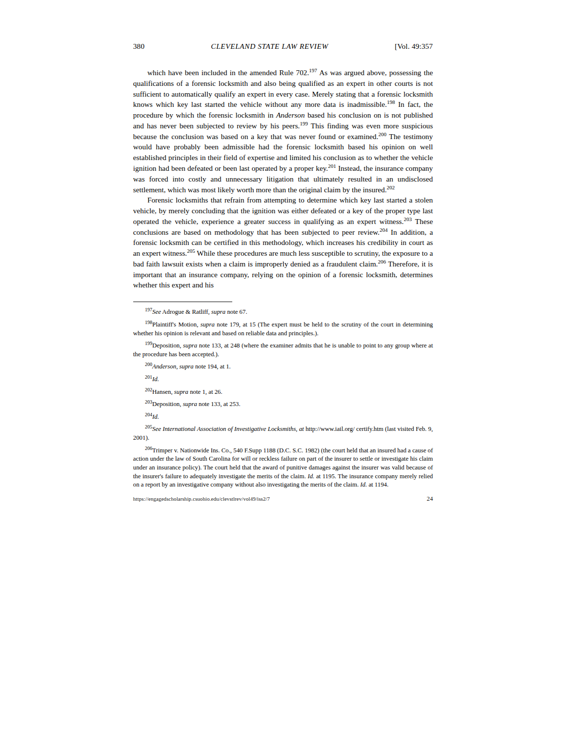380 CLEVELAND STATE LAW REVIEW [Vol. 49:357
which have been included in the amended Rule 702.197 As was argued above, possessing the qualifications of a forensic locksmith and also being qualified as an expert in other courts is not sufficient to automatically qualify an expert in every case. Merely stating that a forensic locksmith knows which key last started the vehicle without any more data is inadmissible.198 In fact, the procedure by which the forensic locksmith in Anderson based his conclusion on is not published and has never been subjected to review by his peers.199 This finding was even more suspicious because the conclusion was based on a key that was never found or examined.200 The testimony would have probably been admissible had the forensic locksmith based his opinion on well established principles in their field of expertise and limited his conclusion as to whether the vehicle ignition had been defeated or been last operated by a proper key.201 Instead, the insurance company was forced into costly and unnecessary litigation that ultimately resulted in an undisclosed settlement, which was most likely worth more than the original claim by the insured.202
Forensic locksmiths that refrain from attempting to determine which key last started a stolen vehicle, by merely concluding that the ignition was either defeated or a key of the proper type last operated the vehicle, experience a greater success in qualifying as an expert witness.203 These conclusions are based on methodology that has been subjected to peer review.204 In addition, a forensic locksmith can be certified in this methodology, which increases his credibility in court as an expert witness.205 While these procedures are much less susceptible to scrutiny, the exposure to a bad faith lawsuit exists when a claim is improperly denied as a fraudulent claim.206 Therefore, it is important that an insurance company, relying on the opinion of a forensic locksmith, determines whether this expert and his
197 See Adrogue & Ratliff, supra note 67.
198 Plaintiff's Motion, supra note 179, at 15 (The expert must be held to the scrutiny of the court in determining whether his opinion is relevant and based on reliable data and principles.).
199 Deposition, supra note 133, at 248 (where the examiner admits that he is unable to point to any group where at the procedure has been accepted.).
200 Anderson, supra note 194, at 1.
201 Id.
202 Hansen, supra note 1, at 26.
203 Deposition, supra note 133, at 253.
204 Id.
205 See International Association of Investigative Locksmiths, at http://www.iail.org/ certify.htm (last visited Feb. 9, 2001).
206 Trimper v. Nationwide Ins. Co., 540 F.Supp 1188 (D.C. S.C. 1982) (the court held that an insured had a cause of action under the law of South Carolina for will or reckless failure on part of the insurer to settle or investigate his claim under an insurance policy). The court held that the award of punitive damages against the insurer was valid because of the insurer's failure to adequately investigate the merits of the claim. Id. at 1195. The insurance company merely relied on a report by an investigative company without also investigating the merits of the claim. Id. at 1194.
https://engagedscholarship.csuohio.edu/clevstlrev/vol49/iss2/7 24